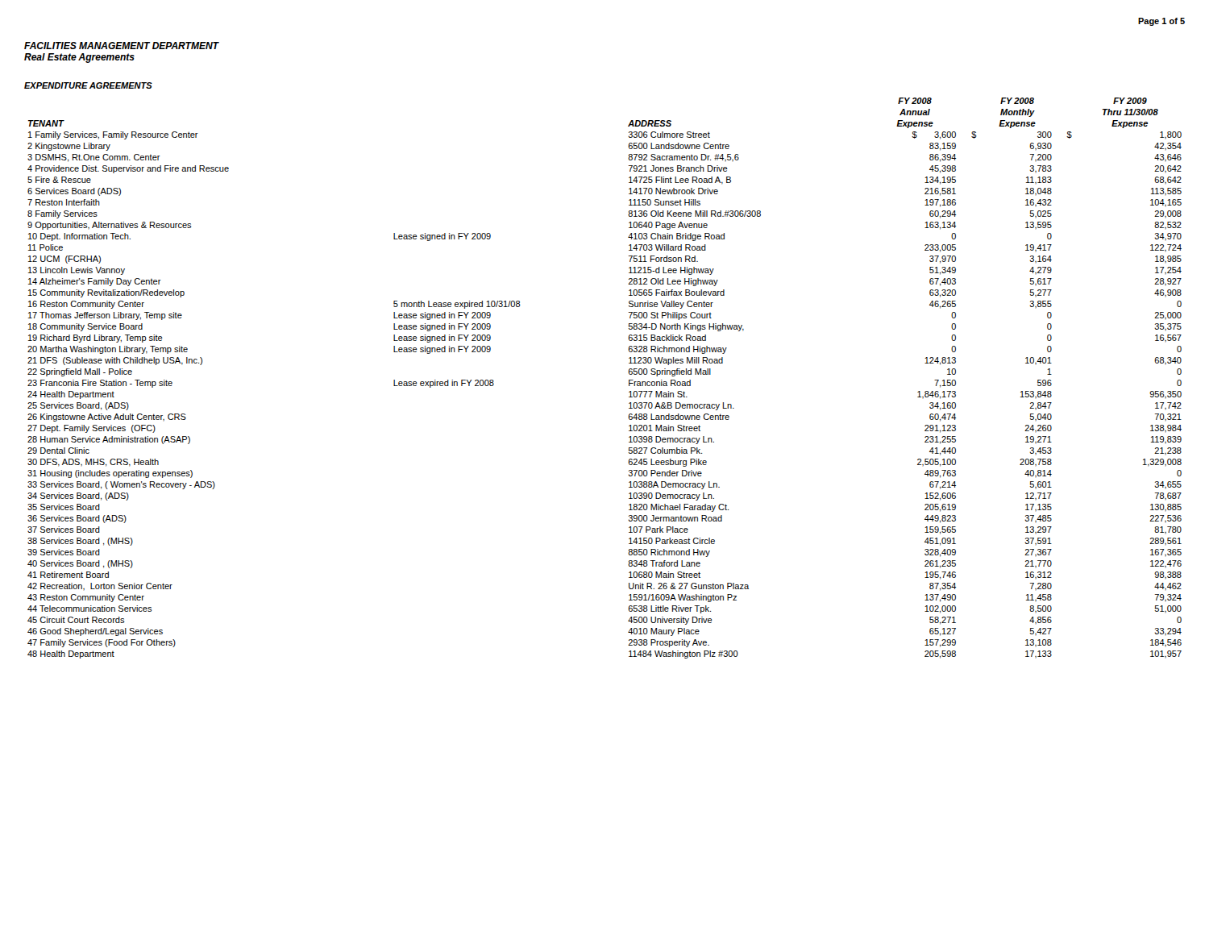Page 1 of 5
FACILITIES MANAGEMENT DEPARTMENT
Real Estate Agreements
EXPENDITURE AGREEMENTS
| | | | FY 2008 | | FY 2008 | | FY 2009 |
| --- | --- | --- | --- | --- | --- | --- | --- |
| | | | Annual | | Monthly | | Thru 11/30/08 |
| TENANT | | ADDRESS | Expense | | Expense | | Expense |
| 1 Family Services, Family Resource Center | | 3306 Culmore Street | $ 3,600 | $ | 300 | $ | 1,800 |
| 2 Kingstowne Library | | 6500 Landsdowne Centre | 83,159 | | 6,930 | | 42,354 |
| 3 DSMHS, Rt.One Comm. Center | | 8792 Sacramento Dr. #4,5,6 | 86,394 | | 7,200 | | 43,646 |
| 4 Providence Dist. Supervisor and Fire and Rescue | | 7921 Jones Branch Drive | 45,398 | | 3,783 | | 20,642 |
| 5 Fire & Rescue | | 14725 Flint Lee Road A, B | 134,195 | | 11,183 | | 68,642 |
| 6 Services Board (ADS) | | 14170 Newbrook Drive | 216,581 | | 18,048 | | 113,585 |
| 7 Reston Interfaith | | 11150 Sunset Hills | 197,186 | | 16,432 | | 104,165 |
| 8 Family Services | | 8136 Old Keene Mill Rd.#306/308 | 60,294 | | 5,025 | | 29,008 |
| 9 Opportunities, Alternatives & Resources | | 10640 Page Avenue | 163,134 | | 13,595 | | 82,532 |
| 10 Dept. Information Tech. | Lease signed in FY 2009 | 4103 Chain Bridge Road | 0 | | 0 | | 34,970 |
| 11 Police | | 14703 Willard Road | 233,005 | | 19,417 | | 122,724 |
| 12 UCM (FCRHA) | | 7511 Fordson Rd. | 37,970 | | 3,164 | | 18,985 |
| 13 Lincoln Lewis Vannoy | | 11215-d Lee Highway | 51,349 | | 4,279 | | 17,254 |
| 14 Alzheimer's Family Day Center | | 2812 Old Lee Highway | 67,403 | | 5,617 | | 28,927 |
| 15 Community Revitalization/Redevelop | | 10565 Fairfax Boulevard | 63,320 | | 5,277 | | 46,908 |
| 16 Reston Community Center | 5 month Lease expired 10/31/08 | Sunrise Valley Center | 46,265 | | 3,855 | | 0 |
| 17 Thomas Jefferson Library, Temp site | Lease signed in FY 2009 | 7500 St Philips Court | 0 | | 0 | | 25,000 |
| 18 Community Service Board | Lease signed in FY 2009 | 5834-D North Kings Highway, | 0 | | 0 | | 35,375 |
| 19 Richard Byrd Library, Temp site | Lease signed in FY 2009 | 6315 Backlick Road | 0 | | 0 | | 16,567 |
| 20 Martha Washington Library, Temp site | Lease signed in FY 2009 | 6328 Richmond Highway | 0 | | 0 | | 0 |
| 21 DFS (Sublease with Childhelp USA, Inc.) | | 11230 Waples Mill Road | 124,813 | | 10,401 | | 68,340 |
| 22 Springfield Mall - Police | | 6500 Springfield Mall | 10 | | 1 | | 0 |
| 23 Franconia Fire Station - Temp site | Lease expired in FY 2008 | Franconia Road | 7,150 | | 596 | | 0 |
| 24 Health Department | | 10777 Main St. | 1,846,173 | | 153,848 | | 956,350 |
| 25 Services Board, (ADS) | | 10370 A&B Democracy Ln. | 34,160 | | 2,847 | | 17,742 |
| 26 Kingstowne Active Adult Center, CRS | | 6488 Landsdowne Centre | 60,474 | | 5,040 | | 70,321 |
| 27 Dept. Family Services (OFC) | | 10201 Main Street | 291,123 | | 24,260 | | 138,984 |
| 28 Human Service Administration (ASAP) | | 10398 Democracy Ln. | 231,255 | | 19,271 | | 119,839 |
| 29 Dental Clinic | | 5827 Columbia Pk. | 41,440 | | 3,453 | | 21,238 |
| 30 DFS, ADS, MHS, CRS, Health | | 6245 Leesburg Pike | 2,505,100 | | 208,758 | | 1,329,008 |
| 31 Housing (includes operating expenses) | | 3700 Pender Drive | 489,763 | | 40,814 | | 0 |
| 33 Services Board, ( Women's Recovery - ADS) | | 10388A Democracy Ln. | 67,214 | | 5,601 | | 34,655 |
| 34 Services Board, (ADS) | | 10390 Democracy Ln. | 152,606 | | 12,717 | | 78,687 |
| 35 Services Board | | 1820 Michael Faraday Ct. | 205,619 | | 17,135 | | 130,885 |
| 36 Services Board (ADS) | | 3900 Jermantown Road | 449,823 | | 37,485 | | 227,536 |
| 37 Services Board | | 107 Park Place | 159,565 | | 13,297 | | 81,780 |
| 38 Services Board , (MHS) | | 14150 Parkeast Circle | 451,091 | | 37,591 | | 289,561 |
| 39 Services Board | | 8850 Richmond Hwy | 328,409 | | 27,367 | | 167,365 |
| 40 Services Board , (MHS) | | 8348 Traford Lane | 261,235 | | 21,770 | | 122,476 |
| 41 Retirement Board | | 10680 Main Street | 195,746 | | 16,312 | | 98,388 |
| 42 Recreation, Lorton Senior Center | | Unit R. 26 & 27 Gunston Plaza | 87,354 | | 7,280 | | 44,462 |
| 43 Reston Community Center | | 1591/1609A Washington Pz | 137,490 | | 11,458 | | 79,324 |
| 44 Telecommunication Services | | 6538 Little River Tpk. | 102,000 | | 8,500 | | 51,000 |
| 45 Circuit Court Records | | 4500 University Drive | 58,271 | | 4,856 | | 0 |
| 46 Good Shepherd/Legal Services | | 4010 Maury Place | 65,127 | | 5,427 | | 33,294 |
| 47 Family Services (Food For Others) | | 2938 Prosperity Ave. | 157,299 | | 13,108 | | 184,546 |
| 48 Health Department | | 11484 Washington Plz #300 | 205,598 | | 17,133 | | 101,957 |